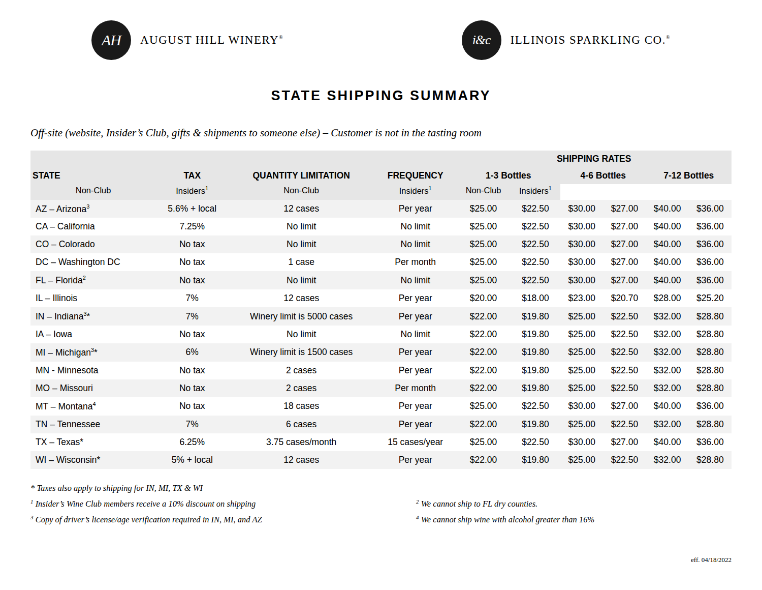AH
August Hill Winery®
i&c
Illinois Sparkling Co.®
STATE SHIPPING SUMMARY
Off-site (website, Insider’s Club, gifts & shipments to someone else) – Customer is not in the tasting room
| STATE | TAX | QUANTITY LIMITATION | FREQUENCY | SHIPPING RATES |
| --- | --- | --- | --- | --- |
| 1-3 Bottles | 4-6 Bottles | 7-12 Bottles |
| Non-Club | Insiders 1 | Non-Club | Insiders 1 | Non-Club | Insiders 1 |
| AZ – Arizona 3 | 5.6% + local | 12 cases | Per year | $25.00 | $22.50 | $30.00 | $27.00 | $40.00 | $36.00 |
| CA – California | 7.25% | No limit | No limit | $25.00 | $22.50 | $30.00 | $27.00 | $40.00 | $36.00 |
| CO – Colorado | No tax | No limit | No limit | $25.00 | $22.50 | $30.00 | $27.00 | $40.00 | $36.00 |
| DC – Washington DC | No tax | 1 case | Per month | $25.00 | $22.50 | $30.00 | $27.00 | $40.00 | $36.00 |
| FL – Florida 2 | No tax | No limit | No limit | $25.00 | $22.50 | $30.00 | $27.00 | $40.00 | $36.00 |
| IL – Illinois | 7% | 12 cases | Per year | $20.00 | $18.00 | $23.00 | $20.70 | $28.00 | $25.20 |
| IN – Indiana 3 * | 7% | Winery limit is 5000 cases | Per year | $22.00 | $19.80 | $25.00 | $22.50 | $32.00 | $28.80 |
| IA – Iowa | No tax | No limit | No limit | $22.00 | $19.80 | $25.00 | $22.50 | $32.00 | $28.80 |
| MI – Michigan 3 * | 6% | Winery limit is 1500 cases | Per year | $22.00 | $19.80 | $25.00 | $22.50 | $32.00 | $28.80 |
| MN - Minnesota | No tax | 2 cases | Per year | $22.00 | $19.80 | $25.00 | $22.50 | $32.00 | $28.80 |
| MO – Missouri | No tax | 2 cases | Per month | $22.00 | $19.80 | $25.00 | $22.50 | $32.00 | $28.80 |
| MT – Montana 4 | No tax | 18 cases | Per year | $25.00 | $22.50 | $30.00 | $27.00 | $40.00 | $36.00 |
| TN – Tennessee | 7% | 6 cases | Per year | $22.00 | $19.80 | $25.00 | $22.50 | $32.00 | $28.80 |
| TX – Texas* | 6.25% | 3.75 cases/month | 15 cases/year | $25.00 | $22.50 | $30.00 | $27.00 | $40.00 | $36.00 |
| WI – Wisconsin* | 5% + local | 12 cases | Per year | $22.00 | $19.80 | $25.00 | $22.50 | $32.00 | $28.80 |
* Taxes also apply to shipping for IN, MI, TX & WI
1 Insider’s Wine Club members receive a 10% discount on shipping
2 We cannot ship to FL dry counties.
3 Copy of driver’s license/age verification required in IN, MI, and AZ
4 We cannot ship wine with alcohol greater than 16%
eff. 04/18/2022